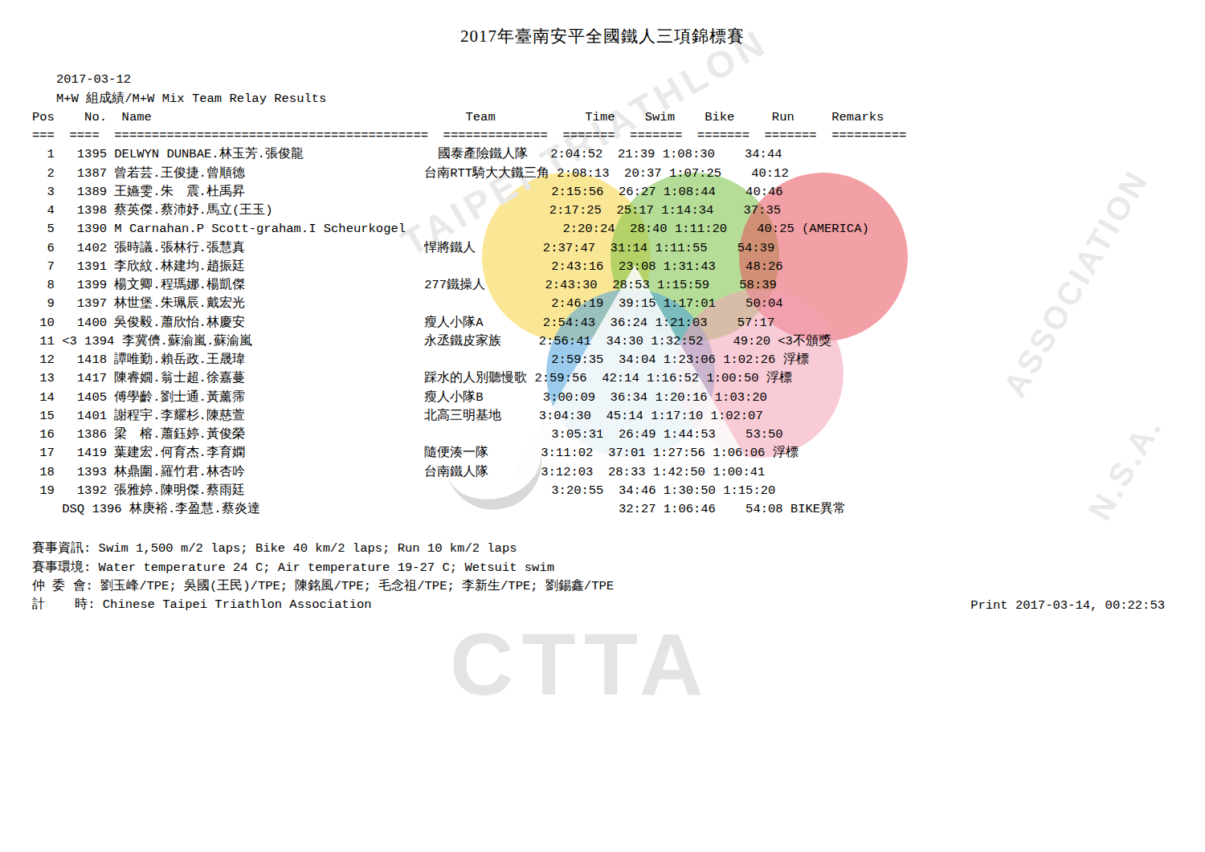TAIPEI TRIATHLON
ASSOCIATION
N.S.A.
CTTA
2017年臺南安平全國鐵人三項錦標賽
2017-03-12
M+W 組成績/M+W Mix Team Relay Results
Pos    No.  Name                                          Team            Time    Swim    Bike     Run     Remarks
===  ====  ==========================================  ==============  =======  =======  =======  =======  ==========
  1   1395 DELWYN DUNBAE.林玉芳.張俊龍                  國泰產險鐵人隊   2:04:52  21:39 1:08:30    34:44
  2   1387 曾若芸.王俊捷.曾順德                        台南RTT騎大大鐵三角 2:08:13  20:37 1:07:25    40:12
  3   1389 王嬿雯.朱　震.杜禹昇                                         2:15:56  26:27 1:08:44    40:46
  4   1398 蔡英傑.蔡沛妤.馬立(王玉)                                     2:17:25  25:17 1:14:34    37:35
  5   1390 M Carnahan.P Scott-graham.I Scheurkogel                     2:20:24  28:40 1:11:20    40:25 (AMERICA)
  6   1402 張時議.張林行.張慧真                        悍將鐵人         2:37:47  31:14 1:11:55    54:39
  7   1391 李欣紋.林建均.趙振廷                                         2:43:16  23:08 1:31:43    48:26
  8   1399 楊文卿.程瑪娜.楊凱傑                        277鐵操人        2:43:30  28:53 1:15:59    58:39
  9   1397 林世堡.朱珮辰.戴宏光                                         2:46:19  39:15 1:17:01    50:04
 10   1400 吳俊毅.蕭欣怡.林慶安                        瘦人小隊A        2:54:43  36:24 1:21:03    57:17
 11 <3 1394 李冀儕.蘇渝嵐.蘇渝嵐                       永丞鐵皮家族     2:56:41  34:30 1:32:52    49:20 <3不頒獎
 12   1418 譚唯勤.賴岳政.王晟瑋                                         2:59:35  34:04 1:23:06 1:02:26 浮標
 13   1417 陳睿嫺.翁士超.徐嘉蔓                        踩水的人別聽慢歌 2:59:56  42:14 1:16:52 1:00:50 浮標
 14   1405 傅學齡.劉士通.黃薰霈                        瘦人小隊B        3:00:09  36:34 1:20:16 1:03:20
 15   1401 謝程宇.李耀杉.陳慈萱                        北高三明基地     3:04:30  45:14 1:17:10 1:02:07
 16   1386 梁　榕.蕭鈺婷.黃俊榮                                         3:05:31  26:49 1:44:53    53:50
 17   1419 葉建宏.何育杰.李育嫻                        隨便湊一隊       3:11:02  37:01 1:27:56 1:06:06 浮標
 18   1393 林鼎圍.羅竹君.林杏吟                        台南鐵人隊       3:12:03  28:33 1:42:50 1:00:41
 19   1392 張雅婷.陳明傑.蔡雨廷                                         3:20:55  34:46 1:30:50 1:15:20
    DSQ 1396 林庚裕.李盈慧.蔡炎達                                                32:27 1:06:46    54:08 BIKE異常
賽事資訊: Swim 1,500 m/2 laps; Bike 40 km/2 laps; Run 10 km/2 laps
賽事環境: Water temperature 24 C; Air temperature 19-27 C; Wetsuit swim
仲 委 會: 劉玉峰/TPE; 吳國(王民)/TPE; 陳銘風/TPE; 毛念祖/TPE; 李新生/TPE; 劉錫鑫/TPE
計    時: Chinese Taipei Triathlon Association
Print 2017-03-14, 00:22:53